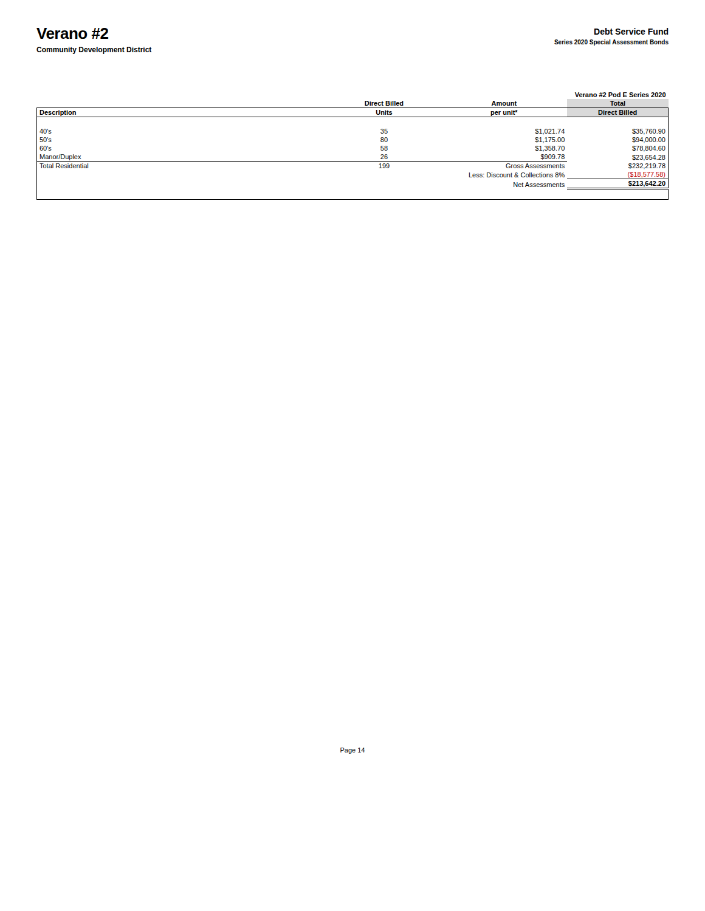Verano #2
Community Development District
Debt Service Fund
Series 2020 Special Assessment Bonds
| | | | Verano #2 Pod E Series 2020 |
| | Direct Billed | Amount | Total |
| Description | Units | per unit* | Direct Billed |
| 40's | 35 | $1,021.74 | $35,760.90 |
| 50's | 80 | $1,175.00 | $94,000.00 |
| 60's | 58 | $1,358.70 | $78,804.60 |
| Manor/Duplex | 26 | $909.78 | $23,654.28 |
| Total Residential | 199 | Gross Assessments | $232,219.78 |
| | | Less: Discount & Collections 8% | ($18,577.58) |
| | | Net Assessments | $213,642.20 |
Page 14